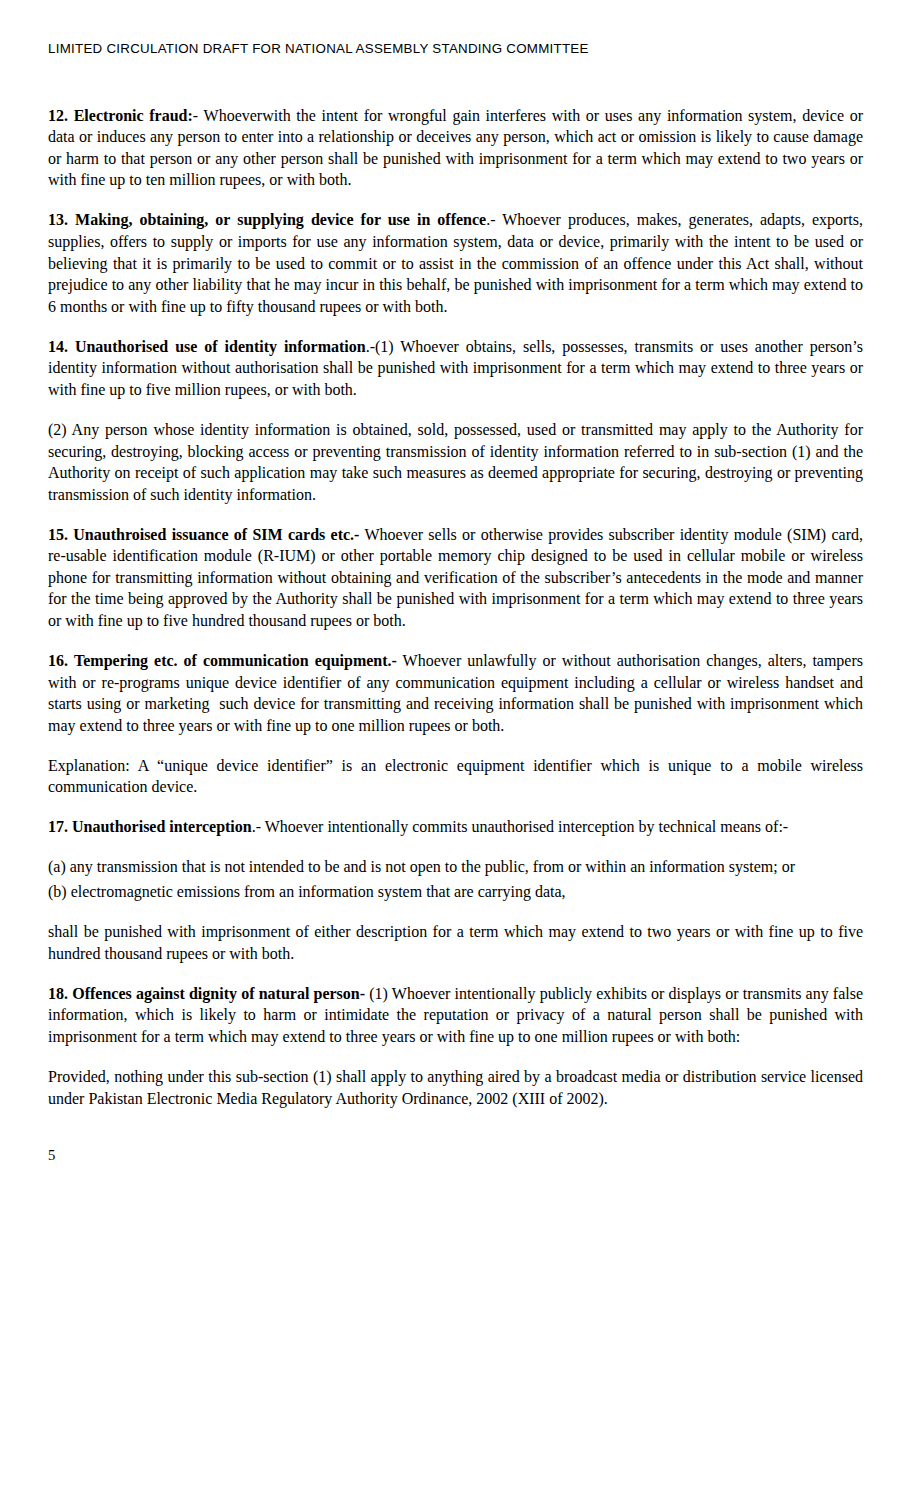LIMITED CIRCULATION DRAFT FOR NATIONAL ASSEMBLY STANDING COMMITTEE
12. Electronic fraud:- Whoeverwith the intent for wrongful gain interferes with or uses any information system, device or data or induces any person to enter into a relationship or deceives any person, which act or omission is likely to cause damage or harm to that person or any other person shall be punished with imprisonment for a term which may extend to two years or with fine up to ten million rupees, or with both.
13. Making, obtaining, or supplying device for use in offence.- Whoever produces, makes, generates, adapts, exports, supplies, offers to supply or imports for use any information system, data or device, primarily with the intent to be used or believing that it is primarily to be used to commit or to assist in the commission of an offence under this Act shall, without prejudice to any other liability that he may incur in this behalf, be punished with imprisonment for a term which may extend to 6 months or with fine up to fifty thousand rupees or with both.
14. Unauthorised use of identity information.-(1) Whoever obtains, sells, possesses, transmits or uses another person’s identity information without authorisation shall be punished with imprisonment for a term which may extend to three years or with fine up to five million rupees, or with both.
(2) Any person whose identity information is obtained, sold, possessed, used or transmitted may apply to the Authority for securing, destroying, blocking access or preventing transmission of identity information referred to in sub-section (1) and the Authority on receipt of such application may take such measures as deemed appropriate for securing, destroying or preventing transmission of such identity information.
15. Unauthroised issuance of SIM cards etc.- Whoever sells or otherwise provides subscriber identity module (SIM) card, re-usable identification module (R-IUM) or other portable memory chip designed to be used in cellular mobile or wireless phone for transmitting information without obtaining and verification of the subscriber’s antecedents in the mode and manner for the time being approved by the Authority shall be punished with imprisonment for a term which may extend to three years or with fine up to five hundred thousand rupees or both.
16. Tempering etc. of communication equipment.- Whoever unlawfully or without authorisation changes, alters, tampers with or re-programs unique device identifier of any communication equipment including a cellular or wireless handset and starts using or marketing such device for transmitting and receiving information shall be punished with imprisonment which may extend to three years or with fine up to one million rupees or both.
Explanation: A “unique device identifier” is an electronic equipment identifier which is unique to a mobile wireless communication device.
17. Unauthorised interception.- Whoever intentionally commits unauthorised interception by technical means of:-
(a) any transmission that is not intended to be and is not open to the public, from or within an information system; or
(b) electromagnetic emissions from an information system that are carrying data,
shall be punished with imprisonment of either description for a term which may extend to two years or with fine up to five hundred thousand rupees or with both.
18. Offences against dignity of natural person- (1) Whoever intentionally publicly exhibits or displays or transmits any false information, which is likely to harm or intimidate the reputation or privacy of a natural person shall be punished with imprisonment for a term which may extend to three years or with fine up to one million rupees or with both:
Provided, nothing under this sub-section (1) shall apply to anything aired by a broadcast media or distribution service licensed under Pakistan Electronic Media Regulatory Authority Ordinance, 2002 (XIII of 2002).
5